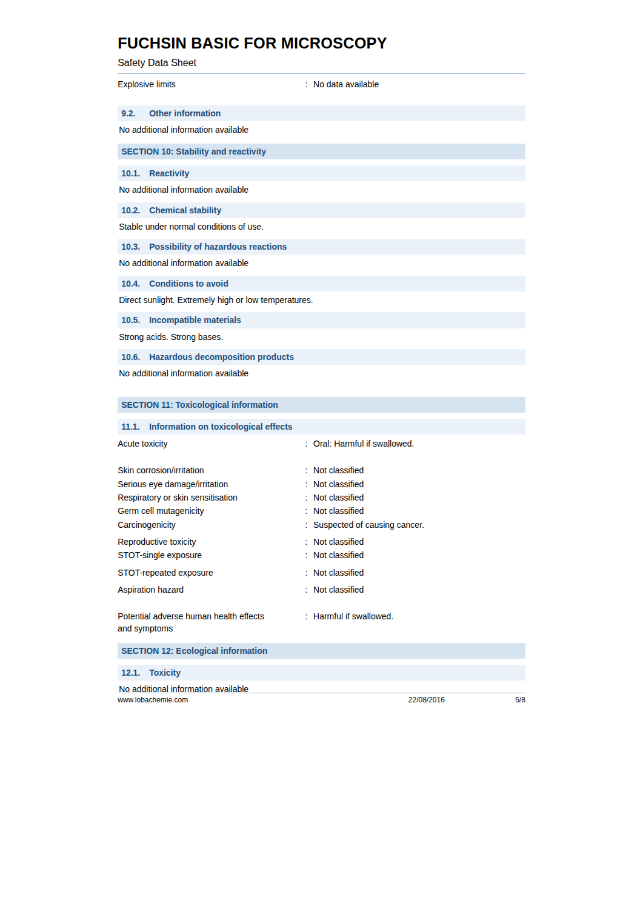FUCHSIN BASIC FOR MICROSCOPY
Safety Data Sheet
| Explosive limits | : | No data available |
9.2. Other information
No additional information available
SECTION 10: Stability and reactivity
10.1. Reactivity
No additional information available
10.2. Chemical stability
Stable under normal conditions of use.
10.3. Possibility of hazardous reactions
No additional information available
10.4. Conditions to avoid
Direct sunlight. Extremely high or low temperatures.
10.5. Incompatible materials
Strong acids. Strong bases.
10.6. Hazardous decomposition products
No additional information available
SECTION 11: Toxicological information
11.1. Information on toxicological effects
| Acute toxicity | : | Oral: Harmful if swallowed. |
| Skin corrosion/irritation | : | Not classified |
| Serious eye damage/irritation | : | Not classified |
| Respiratory or skin sensitisation | : | Not classified |
| Germ cell mutagenicity | : | Not classified |
| Carcinogenicity | : | Suspected of causing cancer. |
| Reproductive toxicity | : | Not classified |
| STOT-single exposure | : | Not classified |
| STOT-repeated exposure | : | Not classified |
| Aspiration hazard | : | Not classified |
| Potential adverse human health effects and symptoms | : | Harmful if swallowed. |
SECTION 12: Ecological information
12.1. Toxicity
No additional information available
| www.lobachemie.com | 22/08/2016 | 5/8 |